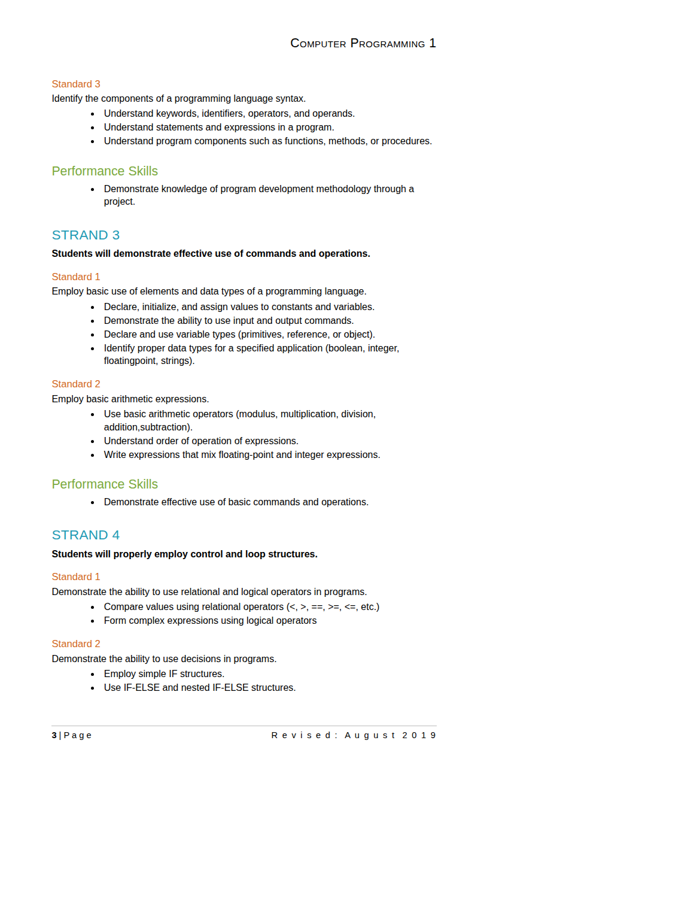Computer Programming 1
Standard 3
Identify the components of a programming language syntax.
Understand keywords, identifiers, operators, and operands.
Understand statements and expressions in a program.
Understand program components such as functions, methods, or procedures.
Performance Skills
Demonstrate knowledge of program development methodology through a project.
STRAND 3
Students will demonstrate effective use of commands and operations.
Standard 1
Employ basic use of elements and data types of a programming language.
Declare, initialize, and assign values to constants and variables.
Demonstrate the ability to use input and output commands.
Declare and use variable types (primitives, reference, or object).
Identify proper data types for a specified application (boolean, integer, floatingpoint, strings).
Standard 2
Employ basic arithmetic expressions.
Use basic arithmetic operators (modulus, multiplication, division, addition,subtraction).
Understand order of operation of expressions.
Write expressions that mix floating-point and integer expressions.
Performance Skills
Demonstrate effective use of basic commands and operations.
STRAND 4
Students will properly employ control and loop structures.
Standard 1
Demonstrate the ability to use relational and logical operators in programs.
Compare values using relational operators (<, >, ==, >=, <=, etc.)
Form complex expressions using logical operators
Standard 2
Demonstrate the ability to use decisions in programs.
Employ simple IF structures.
Use IF-ELSE and nested IF-ELSE structures.
3 | P a g e
R e v i s e d : A u g u s t 2 0 1 9